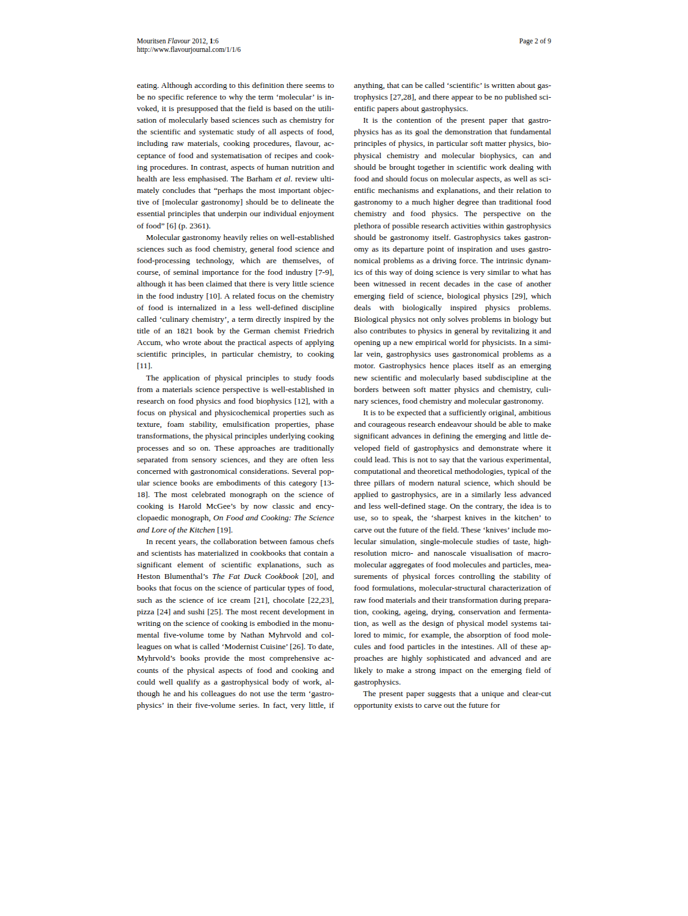Mouritsen Flavour 2012, 1:6
http://www.flavourjournal.com/1/1/6
Page 2 of 9
eating. Although according to this definition there seems to be no specific reference to why the term ‘molecular’ is invoked, it is presupposed that the field is based on the utilisation of molecularly based sciences such as chemistry for the scientific and systematic study of all aspects of food, including raw materials, cooking procedures, flavour, acceptance of food and systematisation of recipes and cooking procedures. In contrast, aspects of human nutrition and health are less emphasised. The Barham et al. review ultimately concludes that “perhaps the most important objective of [molecular gastronomy] should be to delineate the essential principles that underpin our individual enjoyment of food” [6] (p. 2361).
Molecular gastronomy heavily relies on well-established sciences such as food chemistry, general food science and food-processing technology, which are themselves, of course, of seminal importance for the food industry [7-9], although it has been claimed that there is very little science in the food industry [10]. A related focus on the chemistry of food is internalized in a less well-defined discipline called ‘culinary chemistry’, a term directly inspired by the title of an 1821 book by the German chemist Friedrich Accum, who wrote about the practical aspects of applying scientific principles, in particular chemistry, to cooking [11].
The application of physical principles to study foods from a materials science perspective is well-established in research on food physics and food biophysics [12], with a focus on physical and physicochemical properties such as texture, foam stability, emulsification properties, phase transformations, the physical principles underlying cooking processes and so on. These approaches are traditionally separated from sensory sciences, and they are often less concerned with gastronomical considerations. Several popular science books are embodiments of this category [13-18]. The most celebrated monograph on the science of cooking is Harold McGee’s by now classic and encyclopaedic monograph, On Food and Cooking: The Science and Lore of the Kitchen [19].
In recent years, the collaboration between famous chefs and scientists has materialized in cookbooks that contain a significant element of scientific explanations, such as Heston Blumenthal’s The Fat Duck Cookbook [20], and books that focus on the science of particular types of food, such as the science of ice cream [21], chocolate [22,23], pizza [24] and sushi [25]. The most recent development in writing on the science of cooking is embodied in the monumental five-volume tome by Nathan Myhrvold and colleagues on what is called ‘Modernist Cuisine’ [26]. To date, Myhrvold’s books provide the most comprehensive accounts of the physical aspects of food and cooking and could well qualify as a gastrophysical body of work, although he and his colleagues do not use the term ‘gastrophysics’ in their five-volume series. In fact, very little, if anything, that can be called ‘scientific’ is written about gastrophysics [27,28], and there appear to be no published scientific papers about gastrophysics.
It is the contention of the present paper that gastrophysics has as its goal the demonstration that fundamental principles of physics, in particular soft matter physics, biophysical chemistry and molecular biophysics, can and should be brought together in scientific work dealing with food and should focus on molecular aspects, as well as scientific mechanisms and explanations, and their relation to gastronomy to a much higher degree than traditional food chemistry and food physics. The perspective on the plethora of possible research activities within gastrophysics should be gastronomy itself. Gastrophysics takes gastronomy as its departure point of inspiration and uses gastronomical problems as a driving force. The intrinsic dynamics of this way of doing science is very similar to what has been witnessed in recent decades in the case of another emerging field of science, biological physics [29], which deals with biologically inspired physics problems. Biological physics not only solves problems in biology but also contributes to physics in general by revitalizing it and opening up a new empirical world for physicists. In a similar vein, gastrophysics uses gastronomical problems as a motor. Gastrophysics hence places itself as an emerging new scientific and molecularly based subdiscipline at the borders between soft matter physics and chemistry, culinary sciences, food chemistry and molecular gastronomy.
It is to be expected that a sufficiently original, ambitious and courageous research endeavour should be able to make significant advances in defining the emerging and little developed field of gastrophysics and demonstrate where it could lead. This is not to say that the various experimental, computational and theoretical methodologies, typical of the three pillars of modern natural science, which should be applied to gastrophysics, are in a similarly less advanced and less well-defined stage. On the contrary, the idea is to use, so to speak, the ‘sharpest knives in the kitchen’ to carve out the future of the field. These ‘knives’ include molecular simulation, single-molecule studies of taste, high-resolution micro- and nanoscale visualisation of macromolecular aggregates of food molecules and particles, measurements of physical forces controlling the stability of food formulations, molecular-structural characterization of raw food materials and their transformation during preparation, cooking, ageing, drying, conservation and fermentation, as well as the design of physical model systems tailored to mimic, for example, the absorption of food molecules and food particles in the intestines. All of these approaches are highly sophisticated and advanced and are likely to make a strong impact on the emerging field of gastrophysics.
The present paper suggests that a unique and clear-cut opportunity exists to carve out the future for